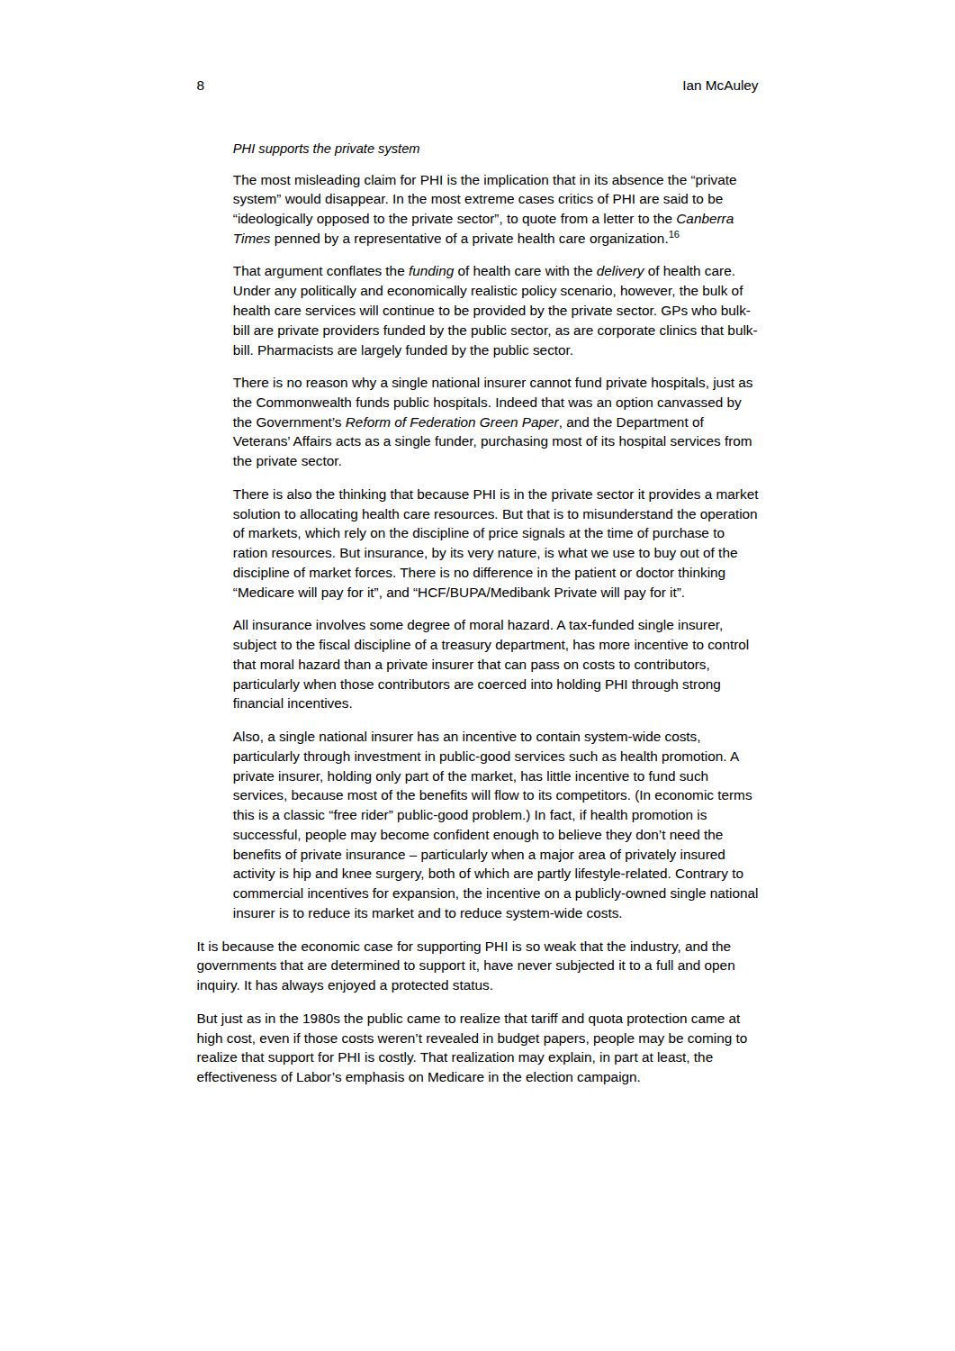8 Ian McAuley
PHI supports the private system
The most misleading claim for PHI is the implication that in its absence the “private system” would disappear. In the most extreme cases critics of PHI are said to be “ideologically opposed to the private sector”, to quote from a letter to the Canberra Times penned by a representative of a private health care organization.16
That argument conflates the funding of health care with the delivery of health care. Under any politically and economically realistic policy scenario, however, the bulk of health care services will continue to be provided by the private sector. GPs who bulk-bill are private providers funded by the public sector, as are corporate clinics that bulk-bill. Pharmacists are largely funded by the public sector.
There is no reason why a single national insurer cannot fund private hospitals, just as the Commonwealth funds public hospitals. Indeed that was an option canvassed by the Government’s Reform of Federation Green Paper, and the Department of Veterans’ Affairs acts as a single funder, purchasing most of its hospital services from the private sector.
There is also the thinking that because PHI is in the private sector it provides a market solution to allocating health care resources. But that is to misunderstand the operation of markets, which rely on the discipline of price signals at the time of purchase to ration resources. But insurance, by its very nature, is what we use to buy out of the discipline of market forces. There is no difference in the patient or doctor thinking “Medicare will pay for it”, and “HCF/BUPA/Medibank Private will pay for it”.
All insurance involves some degree of moral hazard. A tax-funded single insurer, subject to the fiscal discipline of a treasury department, has more incentive to control that moral hazard than a private insurer that can pass on costs to contributors, particularly when those contributors are coerced into holding PHI through strong financial incentives.
Also, a single national insurer has an incentive to contain system-wide costs, particularly through investment in public-good services such as health promotion. A private insurer, holding only part of the market, has little incentive to fund such services, because most of the benefits will flow to its competitors. (In economic terms this is a classic “free rider” public-good problem.) In fact, if health promotion is successful, people may become confident enough to believe they don’t need the benefits of private insurance – particularly when a major area of privately insured activity is hip and knee surgery, both of which are partly lifestyle-related. Contrary to commercial incentives for expansion, the incentive on a publicly-owned single national insurer is to reduce its market and to reduce system-wide costs.
It is because the economic case for supporting PHI is so weak that the industry, and the governments that are determined to support it, have never subjected it to a full and open inquiry. It has always enjoyed a protected status.
But just as in the 1980s the public came to realize that tariff and quota protection came at high cost, even if those costs weren’t revealed in budget papers, people may be coming to realize that support for PHI is costly. That realization may explain, in part at least, the effectiveness of Labor’s emphasis on Medicare in the election campaign.